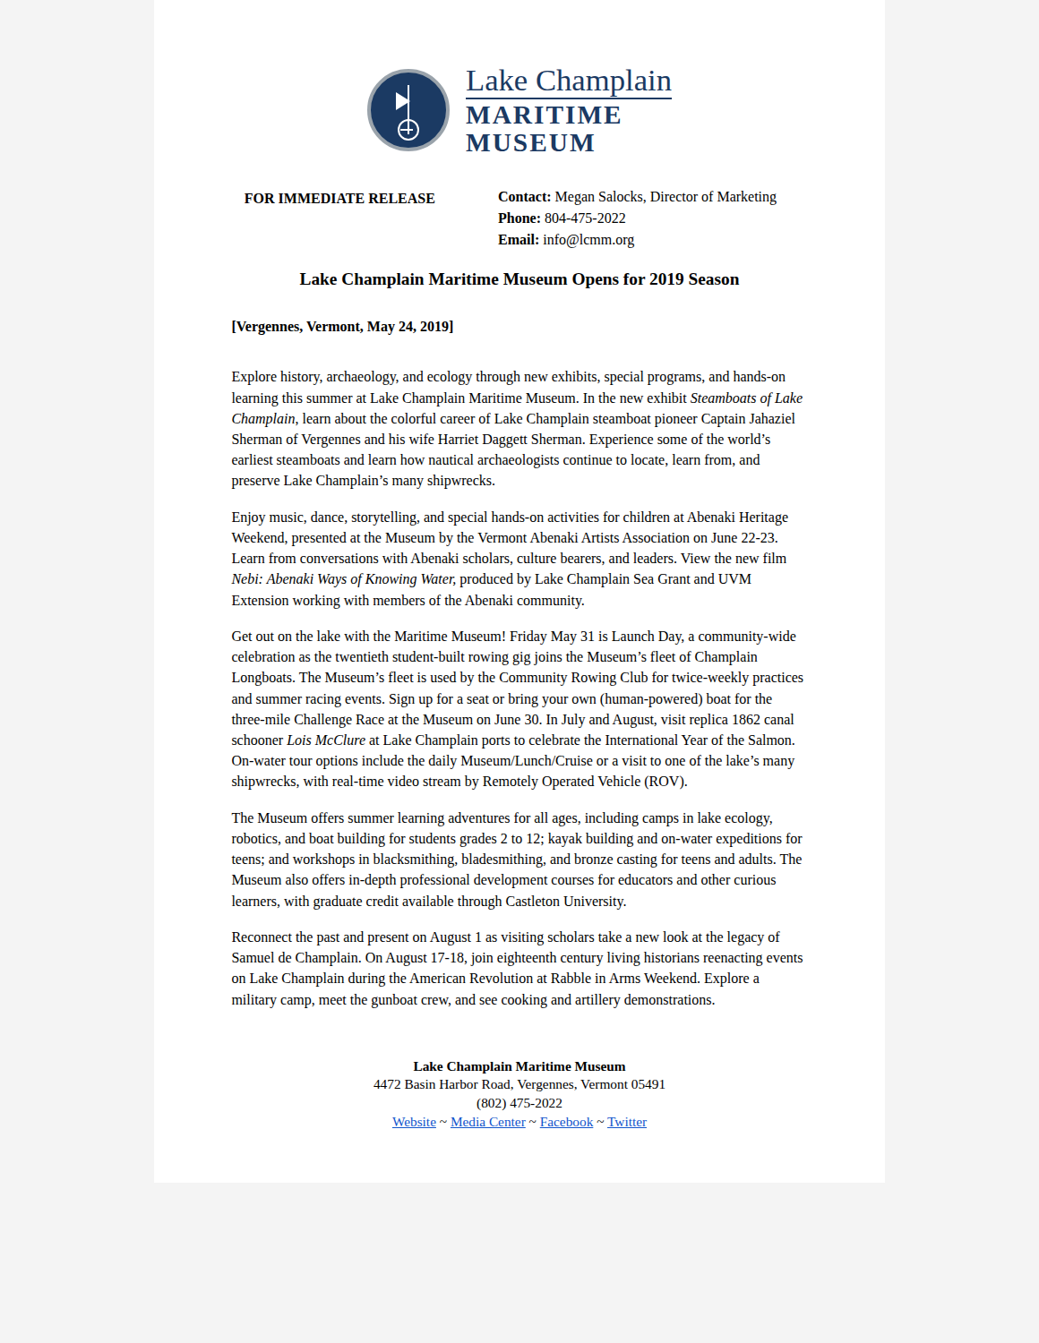Lake Champlain MARITIME MUSEUM
FOR IMMEDIATE RELEASE
Contact: Megan Salocks, Director of Marketing
Phone: 804-475-2022
Email: info@lcmm.org
Lake Champlain Maritime Museum Opens for 2019 Season
[Vergennes, Vermont, May 24, 2019]
Explore history, archaeology, and ecology through new exhibits, special programs, and hands-on learning this summer at Lake Champlain Maritime Museum. In the new exhibit Steamboats of Lake Champlain, learn about the colorful career of Lake Champlain steamboat pioneer Captain Jahaziel Sherman of Vergennes and his wife Harriet Daggett Sherman. Experience some of the world’s earliest steamboats and learn how nautical archaeologists continue to locate, learn from, and preserve Lake Champlain’s many shipwrecks.
Enjoy music, dance, storytelling, and special hands-on activities for children at Abenaki Heritage Weekend, presented at the Museum by the Vermont Abenaki Artists Association on June 22-23. Learn from conversations with Abenaki scholars, culture bearers, and leaders. View the new film Nebi: Abenaki Ways of Knowing Water, produced by Lake Champlain Sea Grant and UVM Extension working with members of the Abenaki community.
Get out on the lake with the Maritime Museum! Friday May 31 is Launch Day, a community-wide celebration as the twentieth student-built rowing gig joins the Museum’s fleet of Champlain Longboats. The Museum’s fleet is used by the Community Rowing Club for twice-weekly practices and summer racing events. Sign up for a seat or bring your own (human-powered) boat for the three-mile Challenge Race at the Museum on June 30. In July and August, visit replica 1862 canal schooner Lois McClure at Lake Champlain ports to celebrate the International Year of the Salmon. On-water tour options include the daily Museum/Lunch/Cruise or a visit to one of the lake’s many shipwrecks, with real-time video stream by Remotely Operated Vehicle (ROV).
The Museum offers summer learning adventures for all ages, including camps in lake ecology, robotics, and boat building for students grades 2 to 12; kayak building and on-water expeditions for teens; and workshops in blacksmithing, bladesmithing, and bronze casting for teens and adults. The Museum also offers in-depth professional development courses for educators and other curious learners, with graduate credit available through Castleton University.
Reconnect the past and present on August 1 as visiting scholars take a new look at the legacy of Samuel de Champlain. On August 17-18, join eighteenth century living historians reenacting events on Lake Champlain during the American Revolution at Rabble in Arms Weekend. Explore a military camp, meet the gunboat crew, and see cooking and artillery demonstrations.
Lake Champlain Maritime Museum
4472 Basin Harbor Road, Vergennes, Vermont 05491
(802) 475-2022
Website ~ Media Center ~ Facebook ~ Twitter